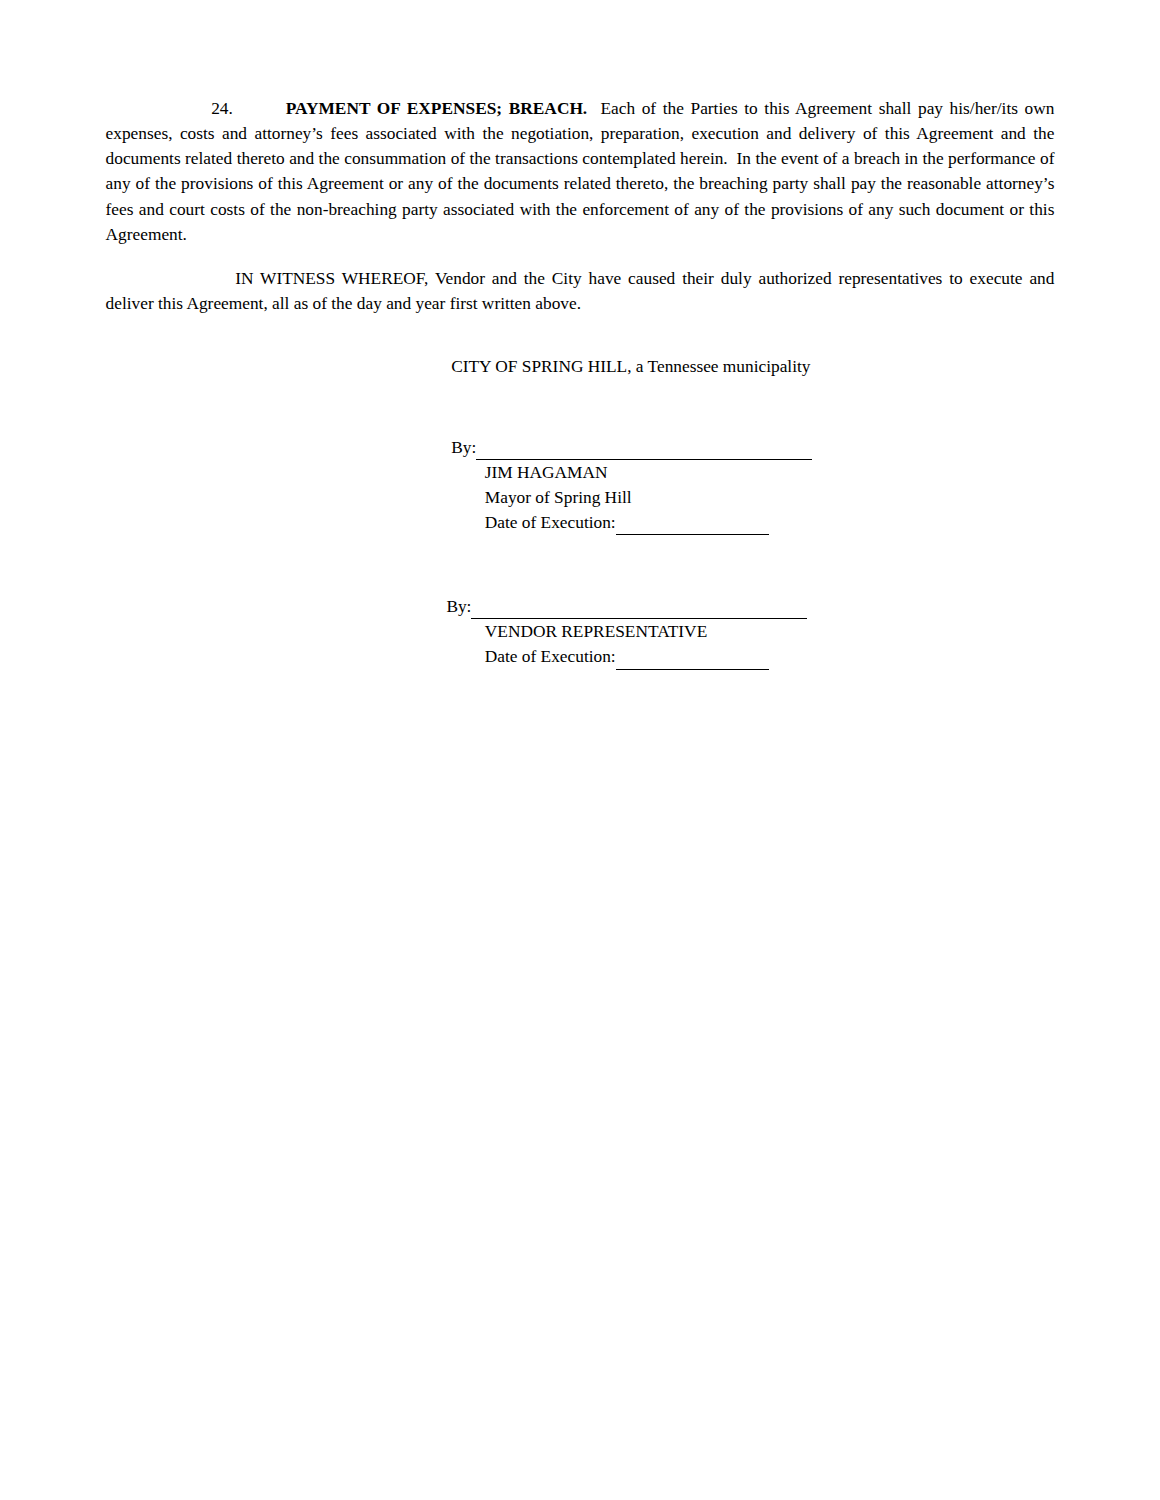24. PAYMENT OF EXPENSES; BREACH. Each of the Parties to this Agreement shall pay his/her/its own expenses, costs and attorney’s fees associated with the negotiation, preparation, execution and delivery of this Agreement and the documents related thereto and the consummation of the transactions contemplated herein. In the event of a breach in the performance of any of the provisions of this Agreement or any of the documents related thereto, the breaching party shall pay the reasonable attorney’s fees and court costs of the non-breaching party associated with the enforcement of any of the provisions of any such document or this Agreement.
IN WITNESS WHEREOF, Vendor and the City have caused their duly authorized representatives to execute and deliver this Agreement, all as of the day and year first written above.
CITY OF SPRING HILL, a Tennessee municipality
By:
JIM HAGAMAN
Mayor of Spring Hill
Date of Execution:
By:
VENDOR REPRESENTATIVE
Date of Execution: